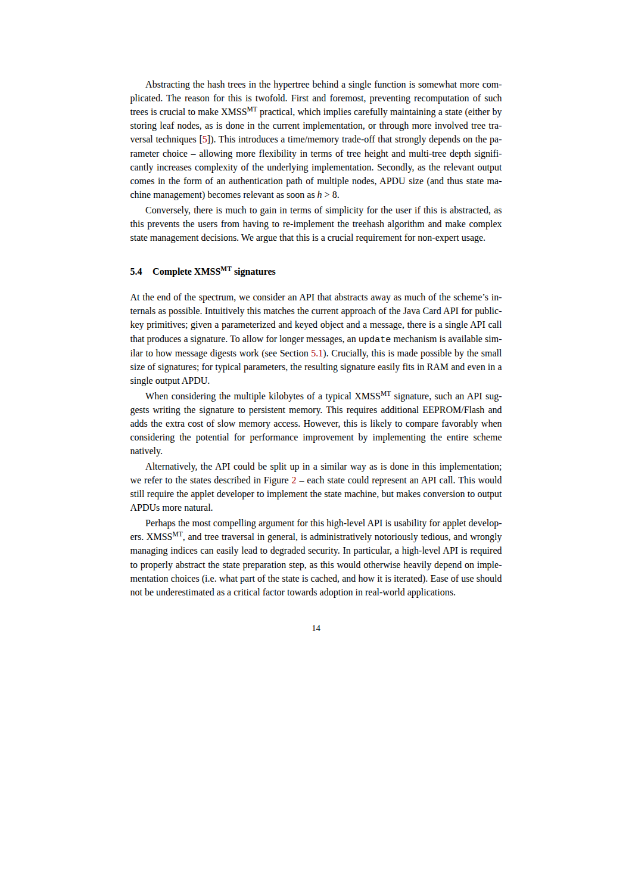Abstracting the hash trees in the hypertree behind a single function is somewhat more complicated. The reason for this is twofold. First and foremost, preventing recomputation of such trees is crucial to make XMSSMT practical, which implies carefully maintaining a state (either by storing leaf nodes, as is done in the current implementation, or through more involved tree traversal techniques [5]). This introduces a time/memory trade-off that strongly depends on the parameter choice – allowing more flexibility in terms of tree height and multi-tree depth significantly increases complexity of the underlying implementation. Secondly, as the relevant output comes in the form of an authentication path of multiple nodes, APDU size (and thus state machine management) becomes relevant as soon as h > 8.
Conversely, there is much to gain in terms of simplicity for the user if this is abstracted, as this prevents the users from having to re-implement the treehash algorithm and make complex state management decisions. We argue that this is a crucial requirement for non-expert usage.
5.4 Complete XMSSMT signatures
At the end of the spectrum, we consider an API that abstracts away as much of the scheme’s internals as possible. Intuitively this matches the current approach of the Java Card API for public-key primitives; given a parameterized and keyed object and a message, there is a single API call that produces a signature. To allow for longer messages, an update mechanism is available similar to how message digests work (see Section 5.1). Crucially, this is made possible by the small size of signatures; for typical parameters, the resulting signature easily fits in RAM and even in a single output APDU.
When considering the multiple kilobytes of a typical XMSSMT signature, such an API suggests writing the signature to persistent memory. This requires additional EEPROM/Flash and adds the extra cost of slow memory access. However, this is likely to compare favorably when considering the potential for performance improvement by implementing the entire scheme natively.
Alternatively, the API could be split up in a similar way as is done in this implementation; we refer to the states described in Figure 2 – each state could represent an API call. This would still require the applet developer to implement the state machine, but makes conversion to output APDUs more natural.
Perhaps the most compelling argument for this high-level API is usability for applet developers. XMSSMT, and tree traversal in general, is administratively notoriously tedious, and wrongly managing indices can easily lead to degraded security. In particular, a high-level API is required to properly abstract the state preparation step, as this would otherwise heavily depend on implementation choices (i.e. what part of the state is cached, and how it is iterated). Ease of use should not be underestimated as a critical factor towards adoption in real-world applications.
14